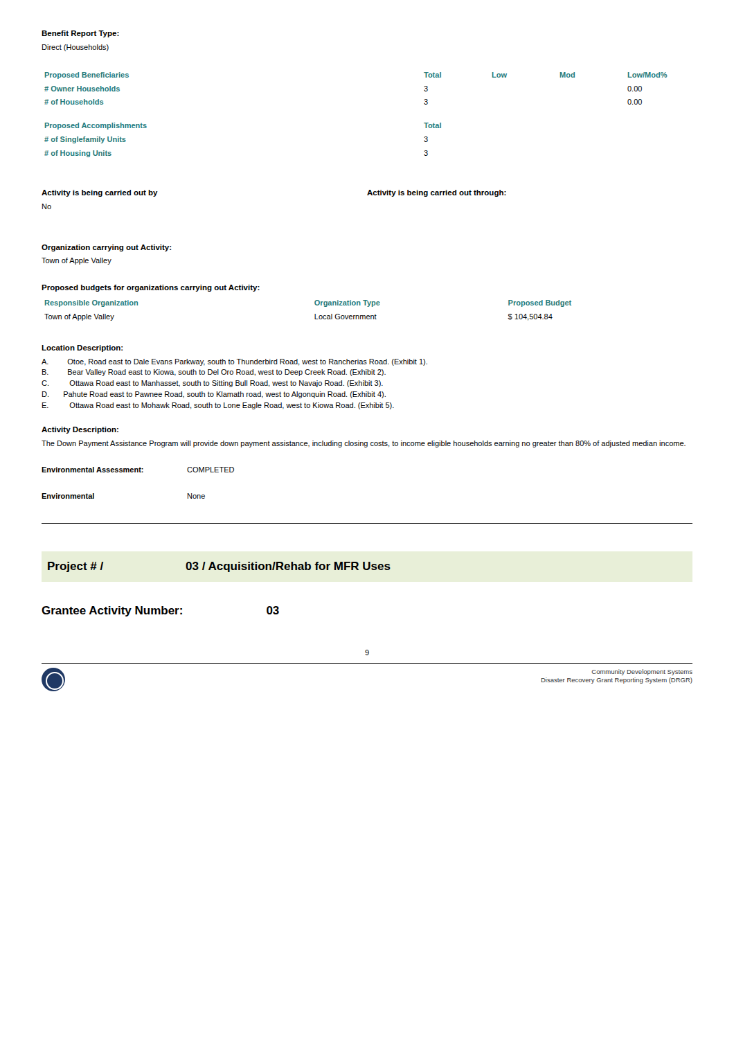Benefit Report Type:
Direct (Households)
| Proposed Beneficiaries | Total | Low | Mod | Low/Mod% |
| --- | --- | --- | --- | --- |
| # Owner Households | 3 | | | 0.00 |
| # of Households | 3 | | | 0.00 |
| Proposed Accomplishments | Total | | | |
| # of Singlefamily Units | 3 | | | |
| # of Housing Units | 3 | | | |
| Activity is being carried out by No | Activity is being carried out through: |
Organization carrying out Activity:
Town of Apple Valley
Proposed budgets for organizations carrying out Activity:
| Responsible Organization | Organization Type | Proposed Budget |
| --- | --- | --- |
| Town of Apple Valley | Local Government | $ 104,504.84 |
Location Description:
A. Otoe, Road east to Dale Evans Parkway, south to Thunderbird Road, west to Rancherias Road. (Exhibit 1).
B. Bear Valley Road east to Kiowa, south to Del Oro Road, west to Deep Creek Road. (Exhibit 2).
C. Ottawa Road east to Manhasset, south to Sitting Bull Road, west to Navajo Road. (Exhibit 3).
D. Pahute Road east to Pawnee Road, south to Klamath road, west to Algonquin Road. (Exhibit 4).
E. Ottawa Road east to Mohawk Road, south to Lone Eagle Road, west to Kiowa Road. (Exhibit 5).
Activity Description:
The Down Payment Assistance Program will provide down payment assistance, including closing costs, to income eligible households earning no greater than 80% of adjusted median income.
Environmental Assessment: COMPLETED
Environmental None
Project # /03 / Acquisition/Rehab for MFR Uses
Grantee Activity Number:03
9
Community Development Systems
Disaster Recovery Grant Reporting System (DRGR)